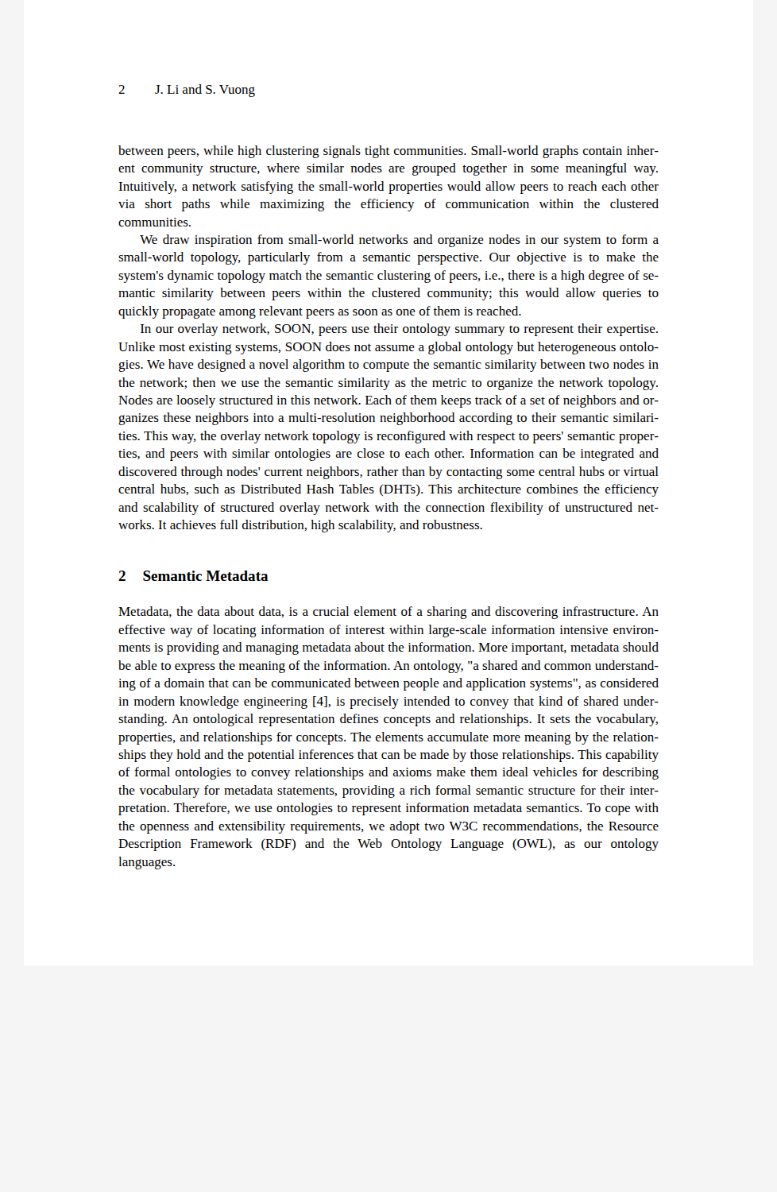2 J. Li and S. Vuong
between peers, while high clustering signals tight communities. Small-world graphs contain inherent community structure, where similar nodes are grouped together in some meaningful way. Intuitively, a network satisfying the small-world properties would allow peers to reach each other via short paths while maximizing the efficiency of communication within the clustered communities.
We draw inspiration from small-world networks and organize nodes in our system to form a small-world topology, particularly from a semantic perspective. Our objective is to make the system's dynamic topology match the semantic clustering of peers, i.e., there is a high degree of semantic similarity between peers within the clustered community; this would allow queries to quickly propagate among relevant peers as soon as one of them is reached.
In our overlay network, SOON, peers use their ontology summary to represent their expertise. Unlike most existing systems, SOON does not assume a global ontology but heterogeneous ontologies. We have designed a novel algorithm to compute the semantic similarity between two nodes in the network; then we use the semantic similarity as the metric to organize the network topology. Nodes are loosely structured in this network. Each of them keeps track of a set of neighbors and organizes these neighbors into a multi-resolution neighborhood according to their semantic similarities. This way, the overlay network topology is reconfigured with respect to peers' semantic properties, and peers with similar ontologies are close to each other. Information can be integrated and discovered through nodes' current neighbors, rather than by contacting some central hubs or virtual central hubs, such as Distributed Hash Tables (DHTs). This architecture combines the efficiency and scalability of structured overlay network with the connection flexibility of unstructured networks. It achieves full distribution, high scalability, and robustness.
2 Semantic Metadata
Metadata, the data about data, is a crucial element of a sharing and discovering infrastructure. An effective way of locating information of interest within large-scale information intensive environments is providing and managing metadata about the information. More important, metadata should be able to express the meaning of the information. An ontology, "a shared and common understanding of a domain that can be communicated between people and application systems", as considered in modern knowledge engineering [4], is precisely intended to convey that kind of shared understanding. An ontological representation defines concepts and relationships. It sets the vocabulary, properties, and relationships for concepts. The elements accumulate more meaning by the relationships they hold and the potential inferences that can be made by those relationships. This capability of formal ontologies to convey relationships and axioms make them ideal vehicles for describing the vocabulary for metadata statements, providing a rich formal semantic structure for their interpretation. Therefore, we use ontologies to represent information metadata semantics. To cope with the openness and extensibility requirements, we adopt two W3C recommendations, the Resource Description Framework (RDF) and the Web Ontology Language (OWL), as our ontology languages.